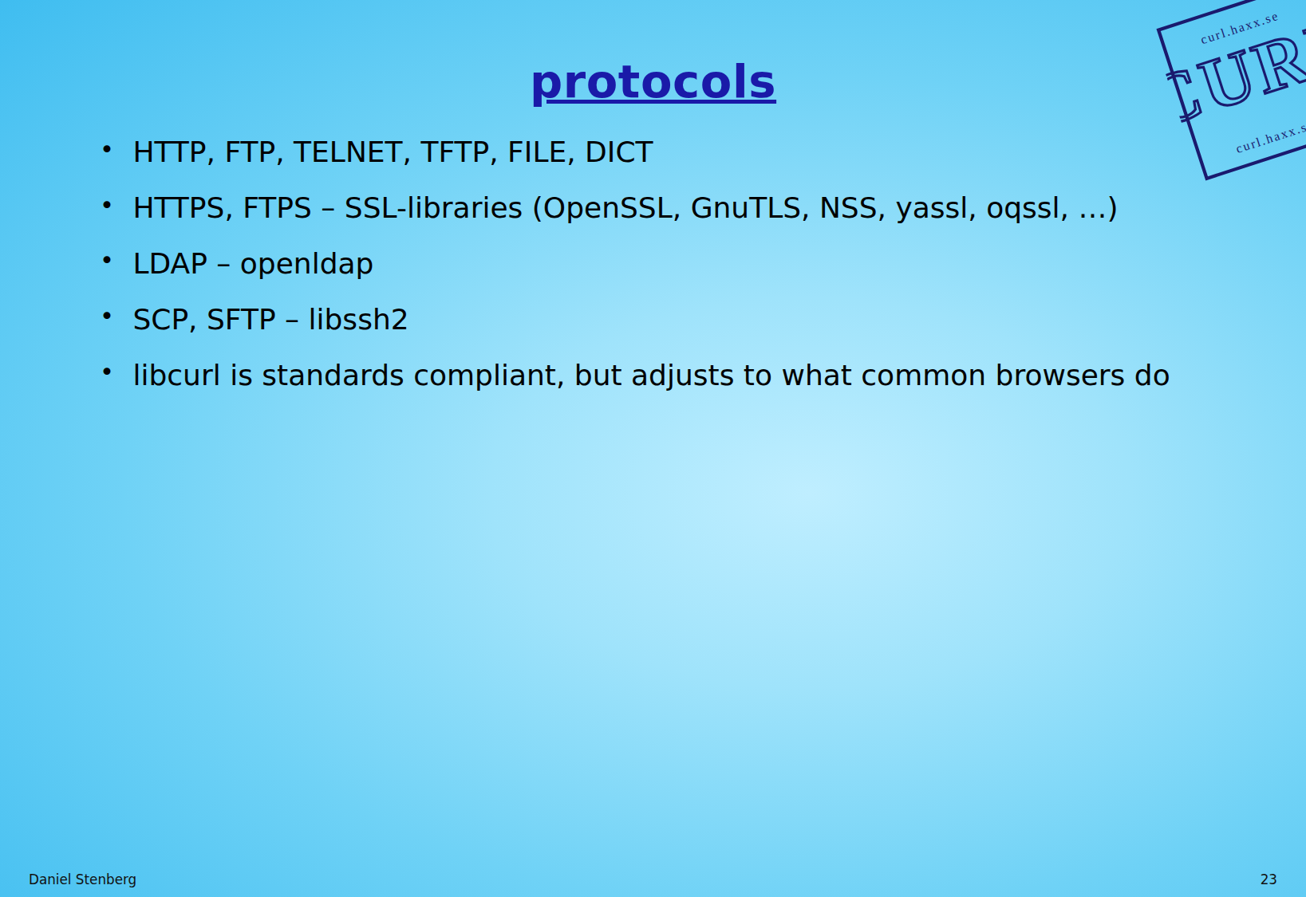CURL curl.haxx.se curl.haxx.se
protocols
HTTP, FTP, TELNET, TFTP, FILE, DICT
HTTPS, FTPS – SSL-libraries (OpenSSL, GnuTLS, NSS, yassl, oqssl, …)
LDAP – openldap
SCP, SFTP – libssh2
libcurl is standards compliant, but adjusts to what common browsers do
Daniel Stenberg 23